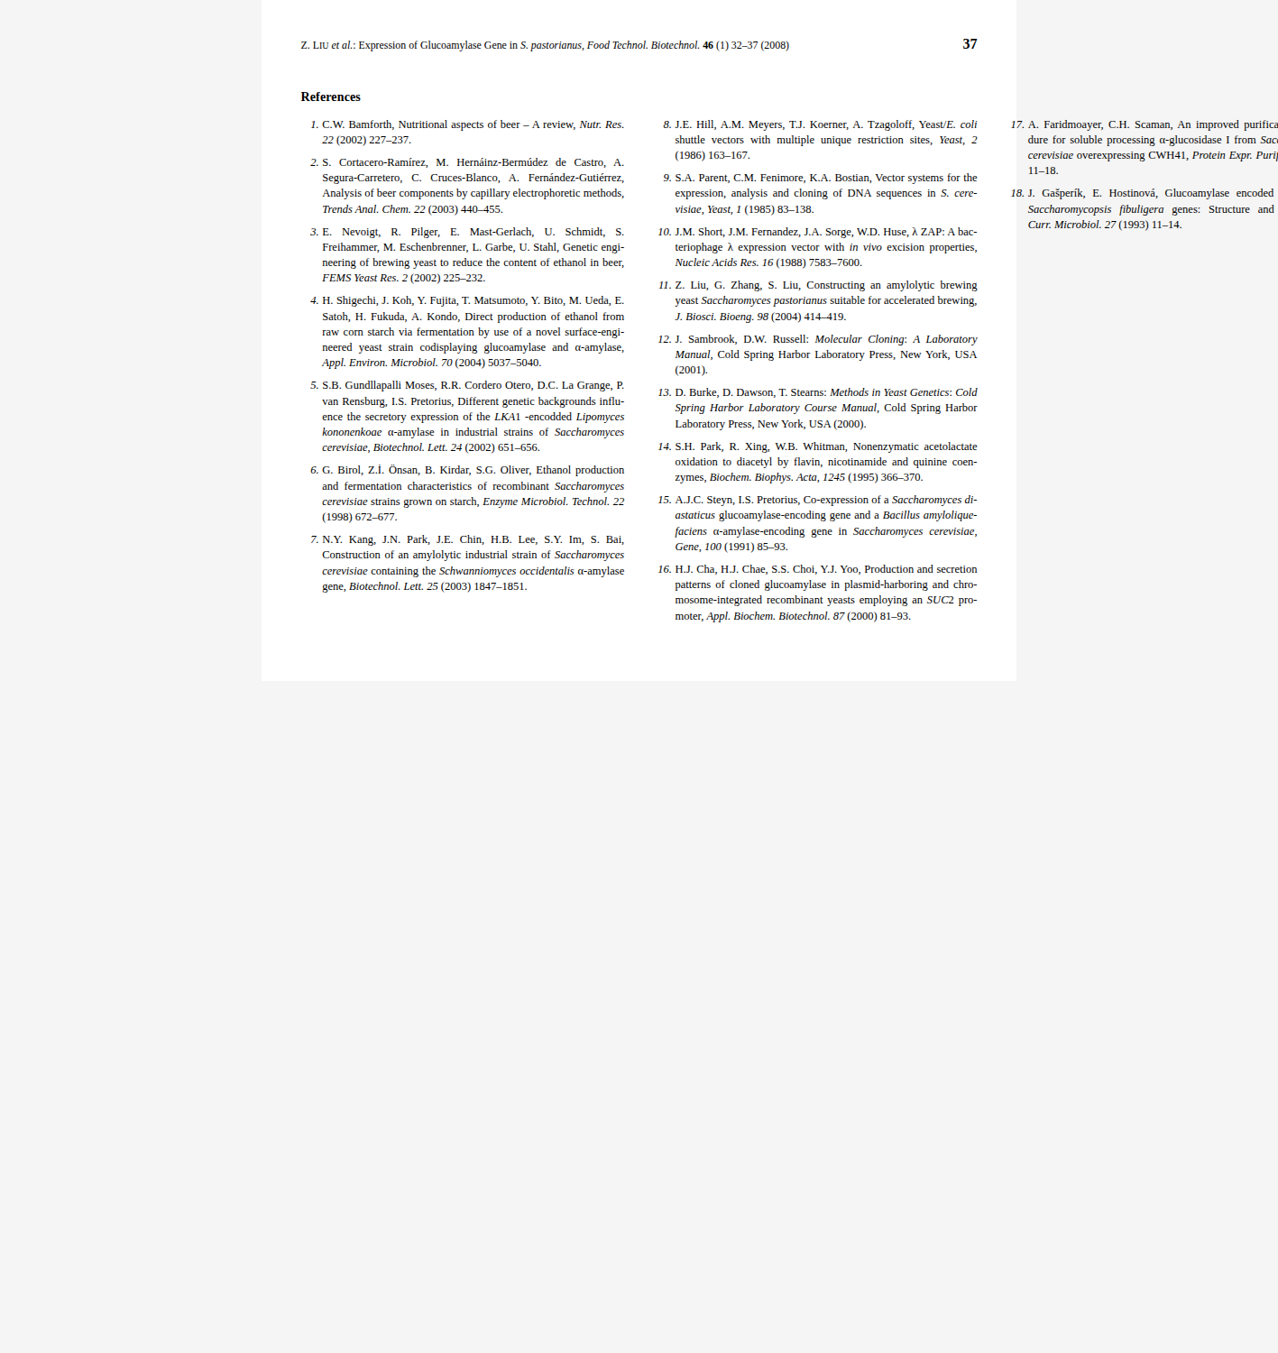Z. LIU et al.: Expression of Glucoamylase Gene in S. pastorianus, Food Technol. Biotechnol. 46 (1) 32–37 (2008)
37
References
C.W. Bamforth, Nutritional aspects of beer – A review, Nutr. Res. 22 (2002) 227–237.
S. Cortacero-Ramírez, M. Hernáinz-Bermúdez de Castro, A. Segura-Carretero, C. Cruces-Blanco, A. Fernández-Gutiérrez, Analysis of beer components by capillary electrophoretic methods, Trends Anal. Chem. 22 (2003) 440–455.
E. Nevoigt, R. Pilger, E. Mast-Gerlach, U. Schmidt, S. Freihammer, M. Eschenbrenner, L. Garbe, U. Stahl, Genetic engineering of brewing yeast to reduce the content of ethanol in beer, FEMS Yeast Res. 2 (2002) 225–232.
H. Shigechi, J. Koh, Y. Fujita, T. Matsumoto, Y. Bito, M. Ueda, E. Satoh, H. Fukuda, A. Kondo, Direct production of ethanol from raw corn starch via fermentation by use of a novel surface-engineered yeast strain codisplaying glucoamylase and α-amylase, Appl. Environ. Microbiol. 70 (2004) 5037–5040.
S.B. Gundllapalli Moses, R.R. Cordero Otero, D.C. La Grange, P. van Rensburg, I.S. Pretorius, Different genetic backgrounds influence the secretory expression of the LKA1 -encodded Lipomyces kononenkoae α-amylase in industrial strains of Saccharomyces cerevisiae, Biotechnol. Lett. 24 (2002) 651–656.
G. Birol, Z.İ. Önsan, B. Kirdar, S.G. Oliver, Ethanol production and fermentation characteristics of recombinant Saccharomyces cerevisiae strains grown on starch, Enzyme Microbiol. Technol. 22 (1998) 672–677.
N.Y. Kang, J.N. Park, J.E. Chin, H.B. Lee, S.Y. Im, S. Bai, Construction of an amylolytic industrial strain of Saccharomyces cerevisiae containing the Schwanniomyces occidentalis α-amylase gene, Biotechnol. Lett. 25 (2003) 1847–1851.
J.E. Hill, A.M. Meyers, T.J. Koerner, A. Tzagoloff, Yeast/E. coli shuttle vectors with multiple unique restriction sites, Yeast, 2 (1986) 163–167.
S.A. Parent, C.M. Fenimore, K.A. Bostian, Vector systems for the expression, analysis and cloning of DNA sequences in S. cerevisiae, Yeast, 1 (1985) 83–138.
J.M. Short, J.M. Fernandez, J.A. Sorge, W.D. Huse, λ ZAP: A bacteriophage λ expression vector with in vivo excision properties, Nucleic Acids Res. 16 (1988) 7583–7600.
Z. Liu, G. Zhang, S. Liu, Constructing an amylolytic brewing yeast Saccharomyces pastorianus suitable for accelerated brewing, J. Biosci. Bioeng. 98 (2004) 414–419.
J. Sambrook, D.W. Russell: Molecular Cloning: A Laboratory Manual, Cold Spring Harbor Laboratory Press, New York, USA (2001).
D. Burke, D. Dawson, T. Stearns: Methods in Yeast Genetics: Cold Spring Harbor Laboratory Course Manual, Cold Spring Harbor Laboratory Press, New York, USA (2000).
S.H. Park, R. Xing, W.B. Whitman, Nonenzymatic acetolactate oxidation to diacetyl by flavin, nicotinamide and quinine coenzymes, Biochem. Biophys. Acta, 1245 (1995) 366–370.
A.J.C. Steyn, I.S. Pretorius, Co-expression of a Saccharomyces diastaticus glucoamylase-encoding gene and a Bacillus amyloliquefaciens α-amylase-encoding gene in Saccharomyces cerevisiae, Gene, 100 (1991) 85–93.
H.J. Cha, H.J. Chae, S.S. Choi, Y.J. Yoo, Production and secretion patterns of cloned glucoamylase in plasmid-harboring and chromosome-integrated recombinant yeasts employing an SUC2 promoter, Appl. Biochem. Biotechnol. 87 (2000) 81–93.
A. Faridmoayer, C.H. Scaman, An improved purification procedure for soluble processing α-glucosidase I from Saccharomyces cerevisiae overexpressing CWH41, Protein Expr. Purif. 33 (2004) 11–18.
J. Gašperík, E. Hostinová, Glucoamylase encoded by variant Saccharomycopsis fibuligera genes: Structure and properties, Curr. Microbiol. 27 (1993) 11–14.